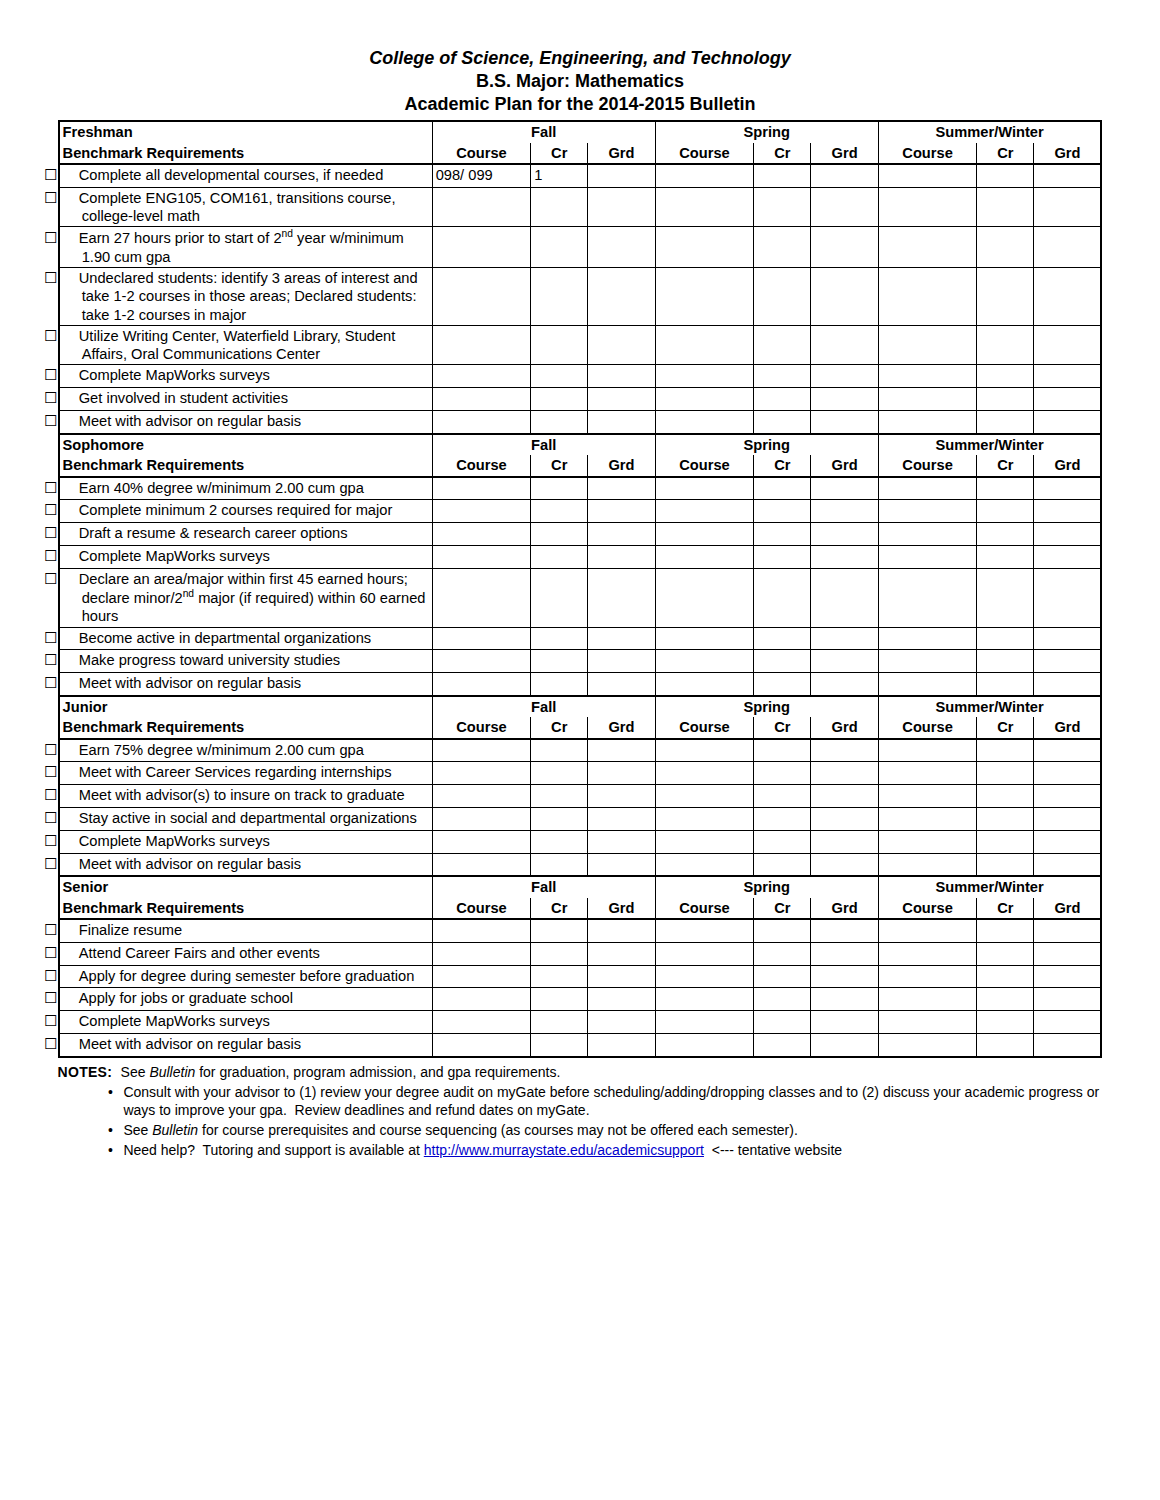College of Science, Engineering, and Technology
B.S. Major: Mathematics
Academic Plan for the 2014-2015 Bulletin
| Freshman | Fall | Spring | Summer/Winter |
| Benchmark Requirements | Course | Cr | Grd | Course | Cr | Grd | Course | Cr | Grd |
| ☐ Complete all developmental courses, if needed | 098/ 099 | 1 | | | | | | | |
| ☐ Complete ENG105, COM161, transitions course, college-level math | | | | | | | | | |
| ☐ Earn 27 hours prior to start of 2 nd year w/minimum 1.90 cum gpa | | | | | | | | | |
| ☐ Undeclared students: identify 3 areas of interest and take 1-2 courses in those areas; Declared students: take 1-2 courses in major | | | | | | | | | |
| ☐ Utilize Writing Center, Waterfield Library, Student Affairs, Oral Communications Center | | | | | | | | | |
| ☐ Complete MapWorks surveys | | | | | | | | | |
| ☐ Get involved in student activities | | | | | | | | | |
| ☐ Meet with advisor on regular basis | | | | | | | | | |
| Sophomore | Fall | Spring | Summer/Winter |
| Benchmark Requirements | Course | Cr | Grd | Course | Cr | Grd | Course | Cr | Grd |
| ☐ Earn 40% degree w/minimum 2.00 cum gpa | | | | | | | | | |
| ☐ Complete minimum 2 courses required for major | | | | | | | | | |
| ☐ Draft a resume & research career options | | | | | | | | | |
| ☐ Complete MapWorks surveys | | | | | | | | | |
| ☐ Declare an area/major within first 45 earned hours; declare minor/2 nd major (if required) within 60 earned hours | | | | | | | | | |
| ☐ Become active in departmental organizations | | | | | | | | | |
| ☐ Make progress toward university studies | | | | | | | | | |
| ☐ Meet with advisor on regular basis | | | | | | | | | |
| Junior | Fall | Spring | Summer/Winter |
| Benchmark Requirements | Course | Cr | Grd | Course | Cr | Grd | Course | Cr | Grd |
| ☐ Earn 75% degree w/minimum 2.00 cum gpa | | | | | | | | | |
| ☐ Meet with Career Services regarding internships | | | | | | | | | |
| ☐ Meet with advisor(s) to insure on track to graduate | | | | | | | | | |
| ☐ Stay active in social and departmental organizations | | | | | | | | | |
| ☐ Complete MapWorks surveys | | | | | | | | | |
| ☐ Meet with advisor on regular basis | | | | | | | | | |
| Senior | Fall | Spring | Summer/Winter |
| Benchmark Requirements | Course | Cr | Grd | Course | Cr | Grd | Course | Cr | Grd |
| ☐ Finalize resume | | | | | | | | | |
| ☐ Attend Career Fairs and other events | | | | | | | | | |
| ☐ Apply for degree during semester before graduation | | | | | | | | | |
| ☐ Apply for jobs or graduate school | | | | | | | | | |
| ☐ Complete MapWorks surveys | | | | | | | | | |
| ☐ Meet with advisor on regular basis | | | | | | | | | |
NOTES: See Bulletin for graduation, program admission, and gpa requirements.
Consult with your advisor to (1) review your degree audit on myGate before scheduling/adding/dropping classes and to (2) discuss your academic progress or ways to improve your gpa. Review deadlines and refund dates on myGate.
See Bulletin for course prerequisites and course sequencing (as courses may not be offered each semester).
Need help? Tutoring and support is available at http://www.murraystate.edu/academicsupport <--- tentative website